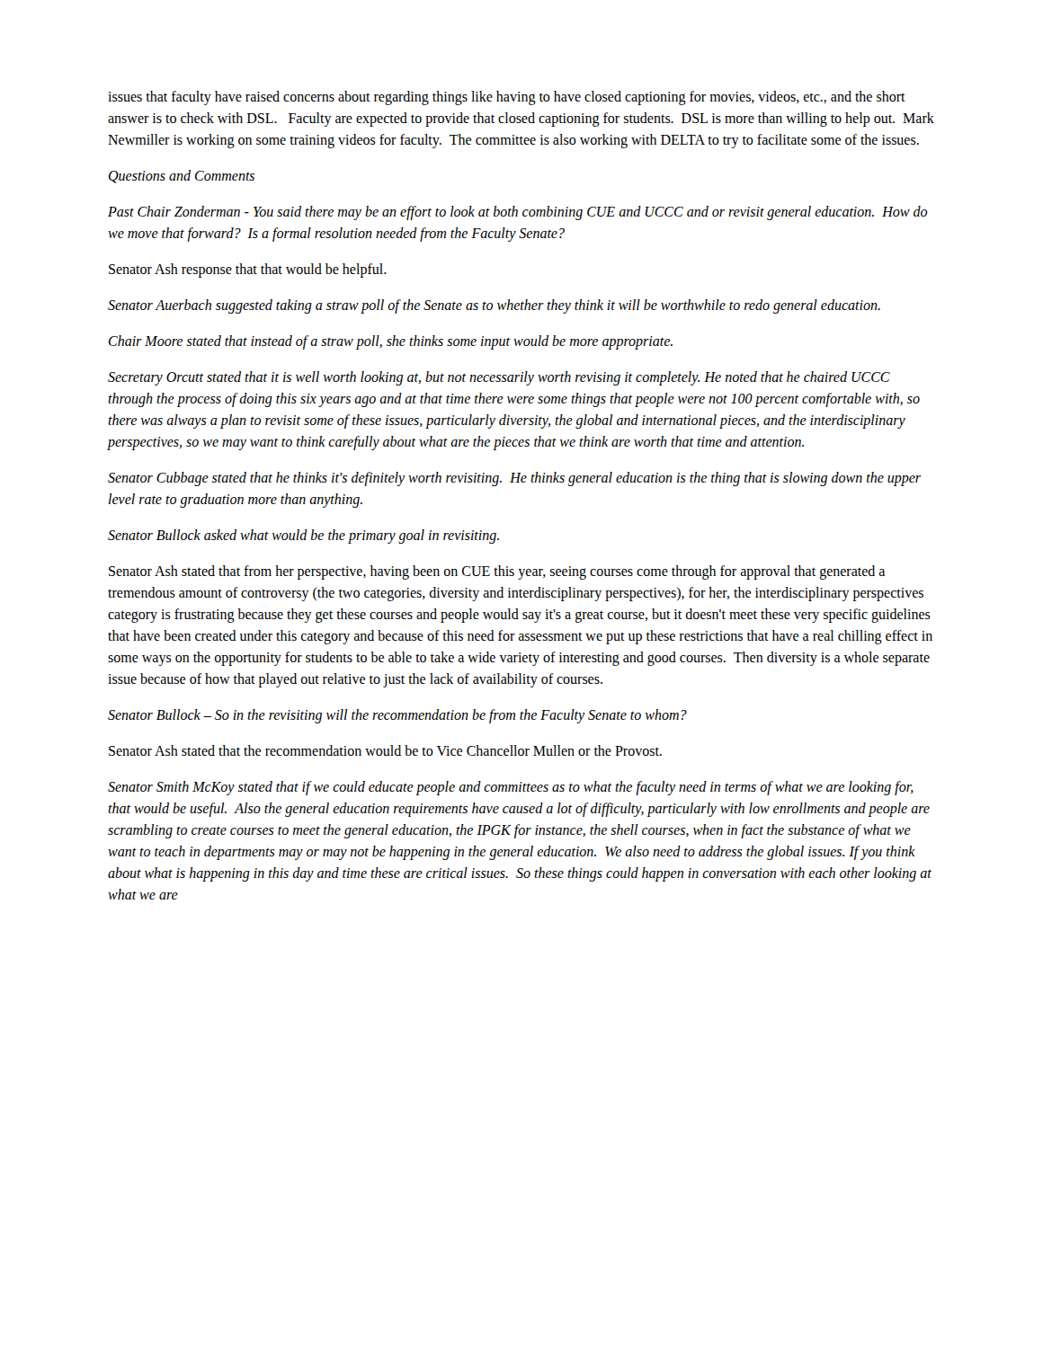issues that faculty have raised concerns about regarding things like having to have closed captioning for movies, videos, etc., and the short answer is to check with DSL. Faculty are expected to provide that closed captioning for students. DSL is more than willing to help out. Mark Newmiller is working on some training videos for faculty. The committee is also working with DELTA to try to facilitate some of the issues.
Questions and Comments
Past Chair Zonderman - You said there may be an effort to look at both combining CUE and UCCC and or revisit general education. How do we move that forward? Is a formal resolution needed from the Faculty Senate?
Senator Ash response that that would be helpful.
Senator Auerbach suggested taking a straw poll of the Senate as to whether they think it will be worthwhile to redo general education.
Chair Moore stated that instead of a straw poll, she thinks some input would be more appropriate.
Secretary Orcutt stated that it is well worth looking at, but not necessarily worth revising it completely. He noted that he chaired UCCC through the process of doing this six years ago and at that time there were some things that people were not 100 percent comfortable with, so there was always a plan to revisit some of these issues, particularly diversity, the global and international pieces, and the interdisciplinary perspectives, so we may want to think carefully about what are the pieces that we think are worth that time and attention.
Senator Cubbage stated that he thinks it's definitely worth revisiting. He thinks general education is the thing that is slowing down the upper level rate to graduation more than anything.
Senator Bullock asked what would be the primary goal in revisiting.
Senator Ash stated that from her perspective, having been on CUE this year, seeing courses come through for approval that generated a tremendous amount of controversy (the two categories, diversity and interdisciplinary perspectives), for her, the interdisciplinary perspectives category is frustrating because they get these courses and people would say it's a great course, but it doesn't meet these very specific guidelines that have been created under this category and because of this need for assessment we put up these restrictions that have a real chilling effect in some ways on the opportunity for students to be able to take a wide variety of interesting and good courses. Then diversity is a whole separate issue because of how that played out relative to just the lack of availability of courses.
Senator Bullock – So in the revisiting will the recommendation be from the Faculty Senate to whom?
Senator Ash stated that the recommendation would be to Vice Chancellor Mullen or the Provost.
Senator Smith McKoy stated that if we could educate people and committees as to what the faculty need in terms of what we are looking for, that would be useful. Also the general education requirements have caused a lot of difficulty, particularly with low enrollments and people are scrambling to create courses to meet the general education, the IPGK for instance, the shell courses, when in fact the substance of what we want to teach in departments may or may not be happening in the general education. We also need to address the global issues. If you think about what is happening in this day and time these are critical issues. So these things could happen in conversation with each other looking at what we are